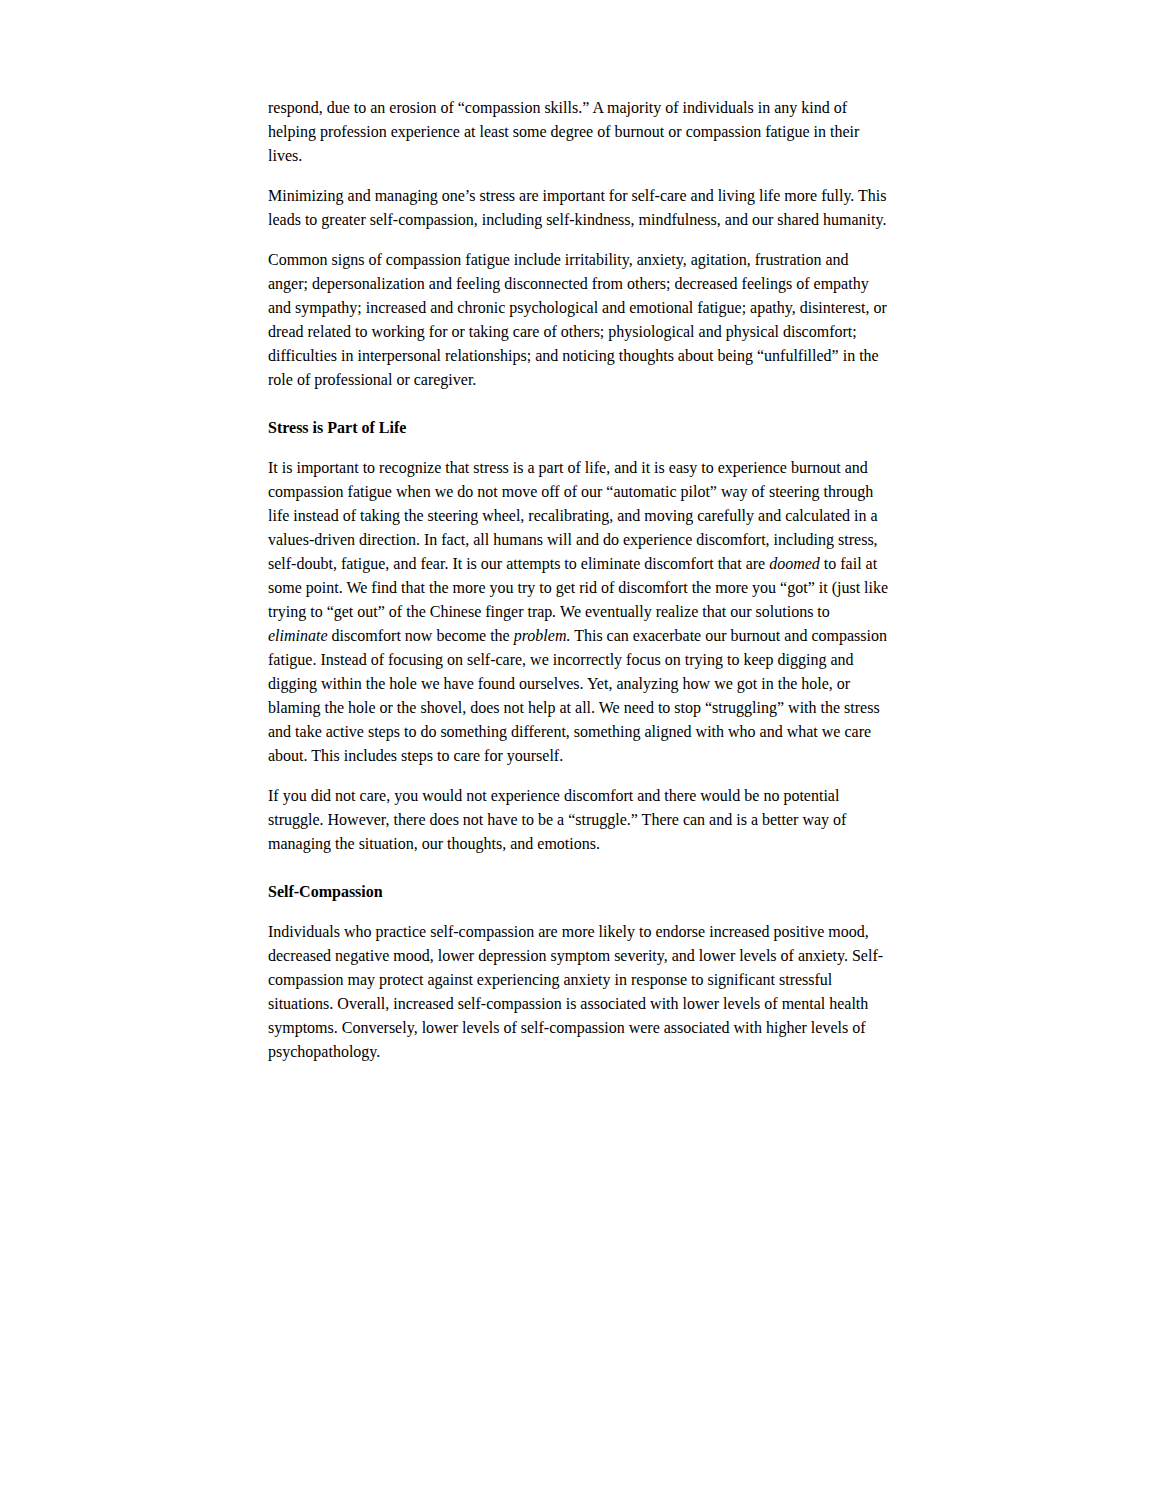respond, due to an erosion of “compassion skills.” A majority of individuals in any kind of helping profession experience at least some degree of burnout or compassion fatigue in their lives.
Minimizing and managing one’s stress are important for self-care and living life more fully. This leads to greater self-compassion, including self-kindness, mindfulness, and our shared humanity.
Common signs of compassion fatigue include irritability, anxiety, agitation, frustration and anger; depersonalization and feeling disconnected from others; decreased feelings of empathy and sympathy; increased and chronic psychological and emotional fatigue; apathy, disinterest, or dread related to working for or taking care of others; physiological and physical discomfort; difficulties in interpersonal relationships; and noticing thoughts about being “unfulfilled” in the role of professional or caregiver.
Stress is Part of Life
It is important to recognize that stress is a part of life, and it is easy to experience burnout and compassion fatigue when we do not move off of our “automatic pilot” way of steering through life instead of taking the steering wheel, recalibrating, and moving carefully and calculated in a values-driven direction. In fact, all humans will and do experience discomfort, including stress, self-doubt, fatigue, and fear. It is our attempts to eliminate discomfort that are doomed to fail at some point. We find that the more you try to get rid of discomfort the more you “got” it (just like trying to “get out” of the Chinese finger trap. We eventually realize that our solutions to eliminate discomfort now become the problem. This can exacerbate our burnout and compassion fatigue. Instead of focusing on self-care, we incorrectly focus on trying to keep digging and digging within the hole we have found ourselves. Yet, analyzing how we got in the hole, or blaming the hole or the shovel, does not help at all. We need to stop “struggling” with the stress and take active steps to do something different, something aligned with who and what we care about. This includes steps to care for yourself.
If you did not care, you would not experience discomfort and there would be no potential struggle. However, there does not have to be a “struggle.” There can and is a better way of managing the situation, our thoughts, and emotions.
Self-Compassion
Individuals who practice self-compassion are more likely to endorse increased positive mood, decreased negative mood, lower depression symptom severity, and lower levels of anxiety. Self-compassion may protect against experiencing anxiety in response to significant stressful situations. Overall, increased self-compassion is associated with lower levels of mental health symptoms. Conversely, lower levels of self-compassion were associated with higher levels of psychopathology.